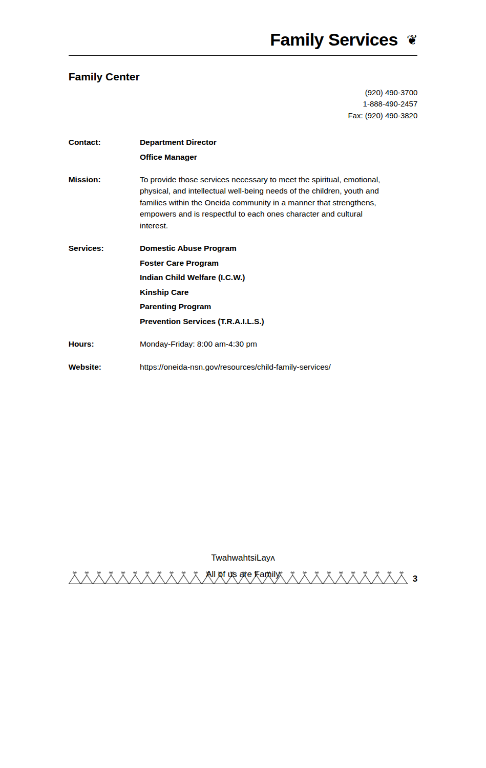Family Services ❦
Family Center
(920) 490-3700
1-888-490-2457
Fax: (920) 490-3820
Contact:
Department Director
Office Manager
Mission:
To provide those services necessary to meet the spiritual, emotional, physical, and intellectual well-being needs of the children, youth and families within the Oneida community in a manner that strengthens, empowers and is respectful to each ones character and cultural interest.
Services:
Domestic Abuse Program
Foster Care Program
Indian Child Welfare (I.C.W.)
Kinship Care
Parenting Program
Prevention Services (T.R.A.I.L.S.)
Hours:
Monday-Friday: 8:00 am-4:30 pm
Website:
https://oneida-nsn.gov/resources/child-family-services/
TwahwahtsiLayʌ
All of us are Family
3